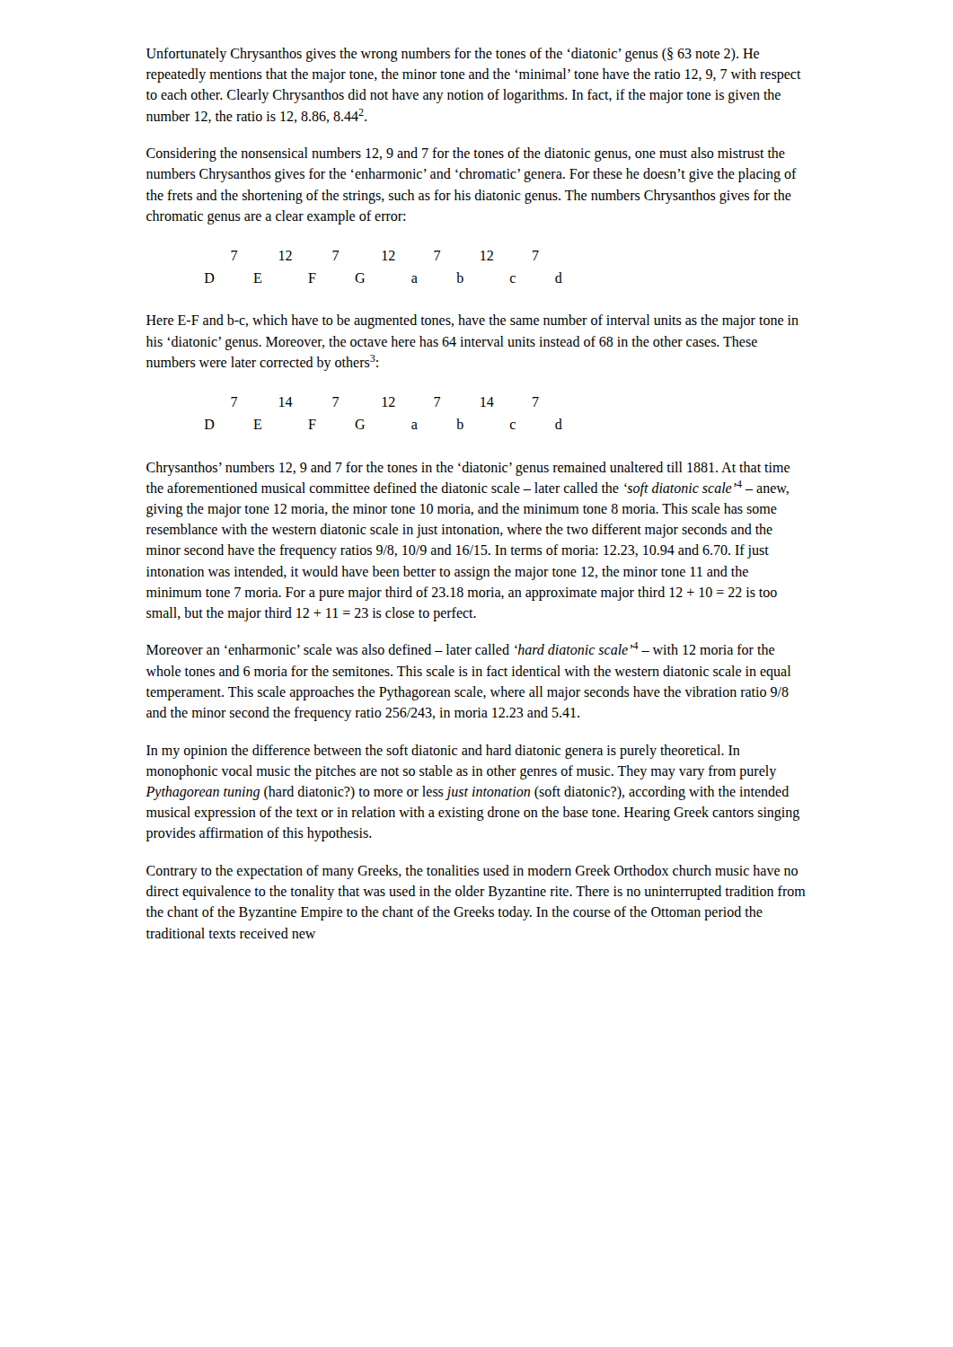Unfortunately Chrysanthos gives the wrong numbers for the tones of the ‘diatonic’ genus (§ 63 note 2). He repeatedly mentions that the major tone, the minor tone and the ‘minimal’ tone have the ratio 12, 9, 7 with respect to each other. Clearly Chrysanthos did not have any notion of logarithms. In fact, if the major tone is given the number 12, the ratio is 12, 8.86, 8.442.
Considering the nonsensical numbers 12, 9 and 7 for the tones of the diatonic genus, one must also mistrust the numbers Chrysanthos gives for the ‘enharmonic’ and ‘chromatic’ genera. For these he doesn’t give the placing of the frets and the shortening of the strings, such as for his diatonic genus. The numbers Chrysanthos gives for the chromatic genus are a clear example of error:
| | 7 | | 12 | | 7 | | 12 | | 7 | | 12 | | 7 | |
| D | | E | | F | | G | | a | | b | | c | | d |
Here E-F and b-c, which have to be augmented tones, have the same number of interval units as the major tone in his ‘diatonic’ genus. Moreover, the octave here has 64 interval units instead of 68 in the other cases. These numbers were later corrected by others3:
| | 7 | | 14 | | 7 | | 12 | | 7 | | 14 | | 7 | |
| D | | E | | F | | G | | a | | b | | c | | d |
Chrysanthos’ numbers 12, 9 and 7 for the tones in the ‘diatonic’ genus remained unaltered till 1881. At that time the aforementioned musical committee defined the diatonic scale – later called the ‘soft diatonic scale’4 – anew, giving the major tone 12 moria, the minor tone 10 moria, and the minimum tone 8 moria. This scale has some resemblance with the western diatonic scale in just intonation, where the two different major seconds and the minor second have the frequency ratios 9/8, 10/9 and 16/15. In terms of moria: 12.23, 10.94 and 6.70. If just intonation was intended, it would have been better to assign the major tone 12, the minor tone 11 and the minimum tone 7 moria. For a pure major third of 23.18 moria, an approximate major third 12 + 10 = 22 is too small, but the major third 12 + 11 = 23 is close to perfect.
Moreover an ‘enharmonic’ scale was also defined – later called ‘hard diatonic scale’4 – with 12 moria for the whole tones and 6 moria for the semitones. This scale is in fact identical with the western diatonic scale in equal temperament. This scale approaches the Pythagorean scale, where all major seconds have the vibration ratio 9/8 and the minor second the frequency ratio 256/243, in moria 12.23 and 5.41.
In my opinion the difference between the soft diatonic and hard diatonic genera is purely theoretical. In monophonic vocal music the pitches are not so stable as in other genres of music. They may vary from purely Pythagorean tuning (hard diatonic?) to more or less just intonation (soft diatonic?), according with the intended musical expression of the text or in relation with a existing drone on the base tone. Hearing Greek cantors singing provides affirmation of this hypothesis.
Contrary to the expectation of many Greeks, the tonalities used in modern Greek Orthodox church music have no direct equivalence to the tonality that was used in the older Byzantine rite. There is no uninterrupted tradition from the chant of the Byzantine Empire to the chant of the Greeks today. In the course of the Ottoman period the traditional texts received new